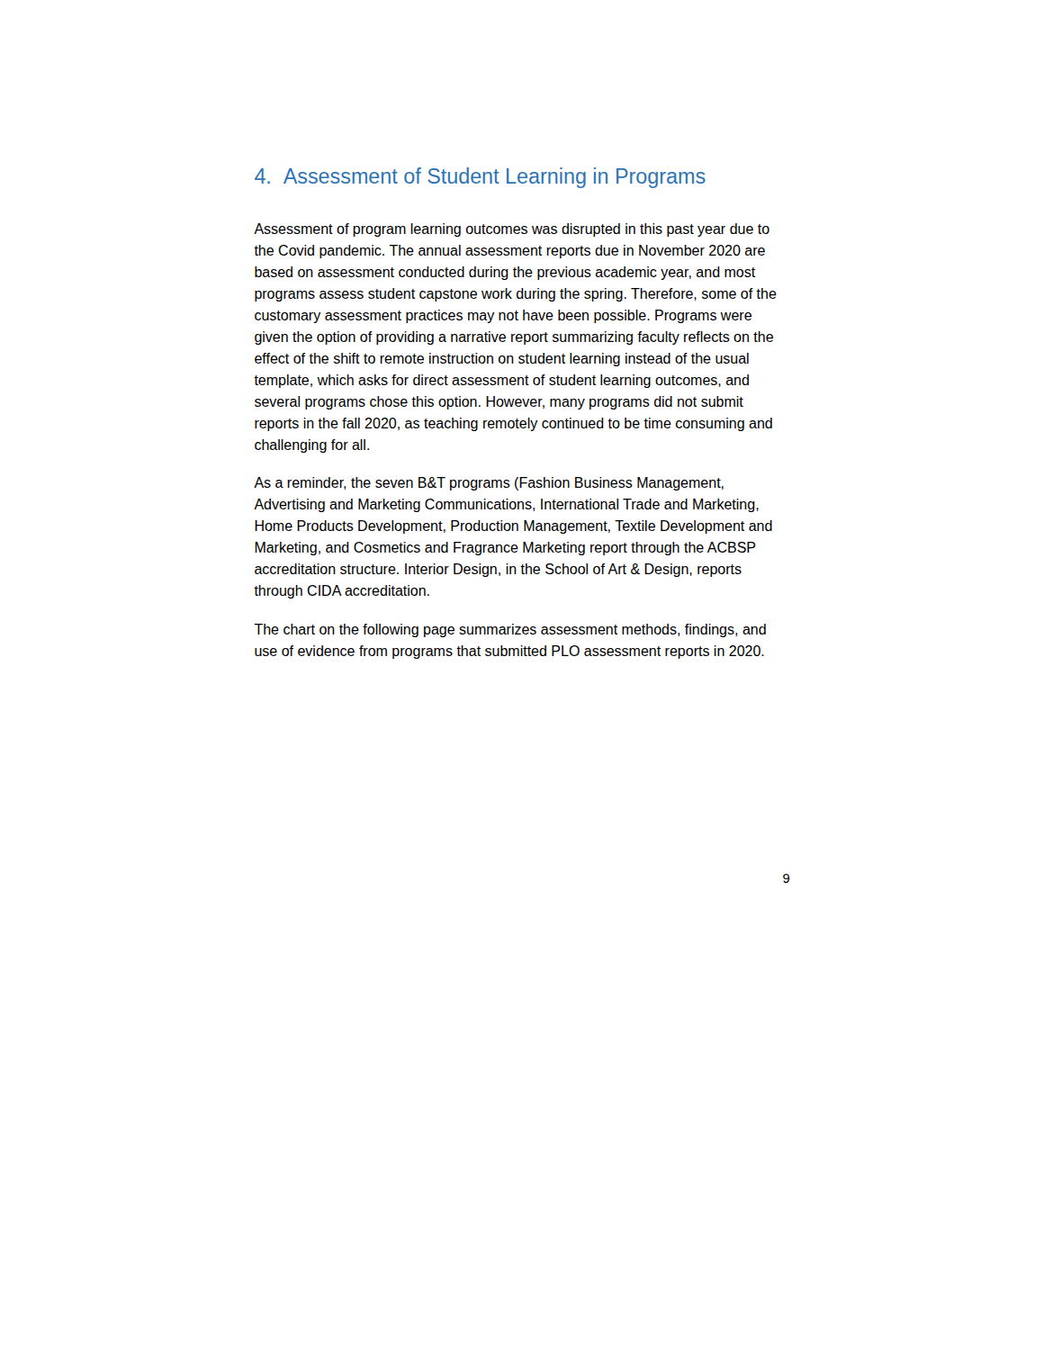4. Assessment of Student Learning in Programs
Assessment of program learning outcomes was disrupted in this past year due to the Covid pandemic. The annual assessment reports due in November 2020 are based on assessment conducted during the previous academic year, and most programs assess student capstone work during the spring. Therefore, some of the customary assessment practices may not have been possible. Programs were given the option of providing a narrative report summarizing faculty reflects on the effect of the shift to remote instruction on student learning instead of the usual template, which asks for direct assessment of student learning outcomes, and several programs chose this option. However, many programs did not submit reports in the fall 2020, as teaching remotely continued to be time consuming and challenging for all.
As a reminder, the seven B&T programs (Fashion Business Management, Advertising and Marketing Communications, International Trade and Marketing, Home Products Development, Production Management, Textile Development and Marketing, and Cosmetics and Fragrance Marketing report through the ACBSP accreditation structure. Interior Design, in the School of Art & Design, reports through CIDA accreditation.
The chart on the following page summarizes assessment methods, findings, and use of evidence from programs that submitted PLO assessment reports in 2020.
9